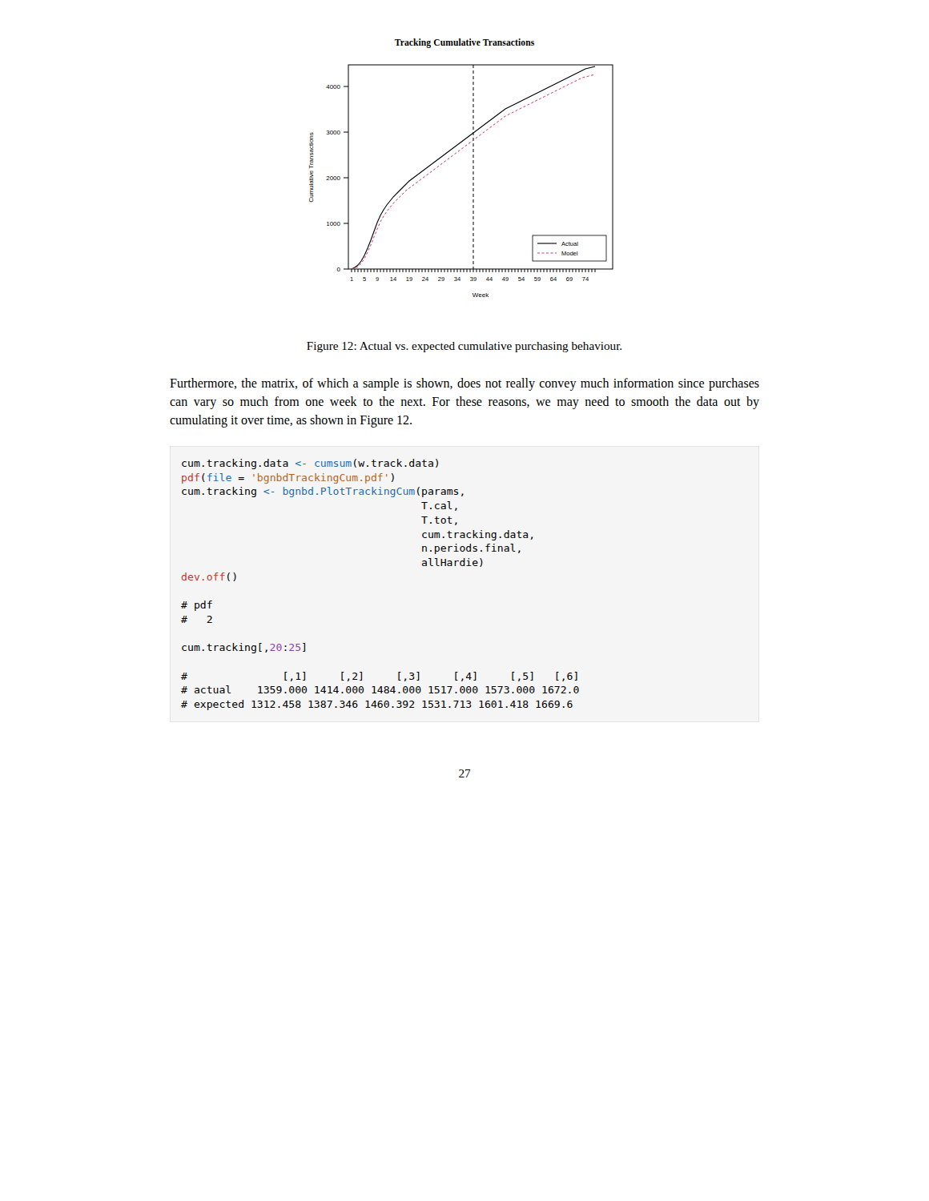Tracking Cumulative Transactions
0 1000 2000 3000 4000 Cumulative Transactions 1 5 9 14 19 24 29 34 39 44 49 54 59 64 69 74 Week Actual Model
Figure 12: Actual vs. expected cumulative purchasing behaviour.
Furthermore, the matrix, of which a sample is shown, does not really convey much information since purchases can vary so much from one week to the next. For these reasons, we may need to smooth the data out by cumulating it over time, as shown in Figure 12.
cum.tracking.data <- cumsum(w.track.data)
pdf(file = 'bgnbdTrackingCum.pdf')
cum.tracking <- bgnbd.PlotTrackingCum(params,
                                      T.cal,
                                      T.tot,
                                      cum.tracking.data,
                                      n.periods.final,
                                      allHardie)
dev.off()

# pdf
#   2

cum.tracking[,20:25]

#               [,1]     [,2]     [,3]     [,4]     [,5]   [,6]
# actual    1359.000 1414.000 1484.000 1517.000 1573.000 1672.0
# expected 1312.458 1387.346 1460.392 1531.713 1601.418 1669.6
27